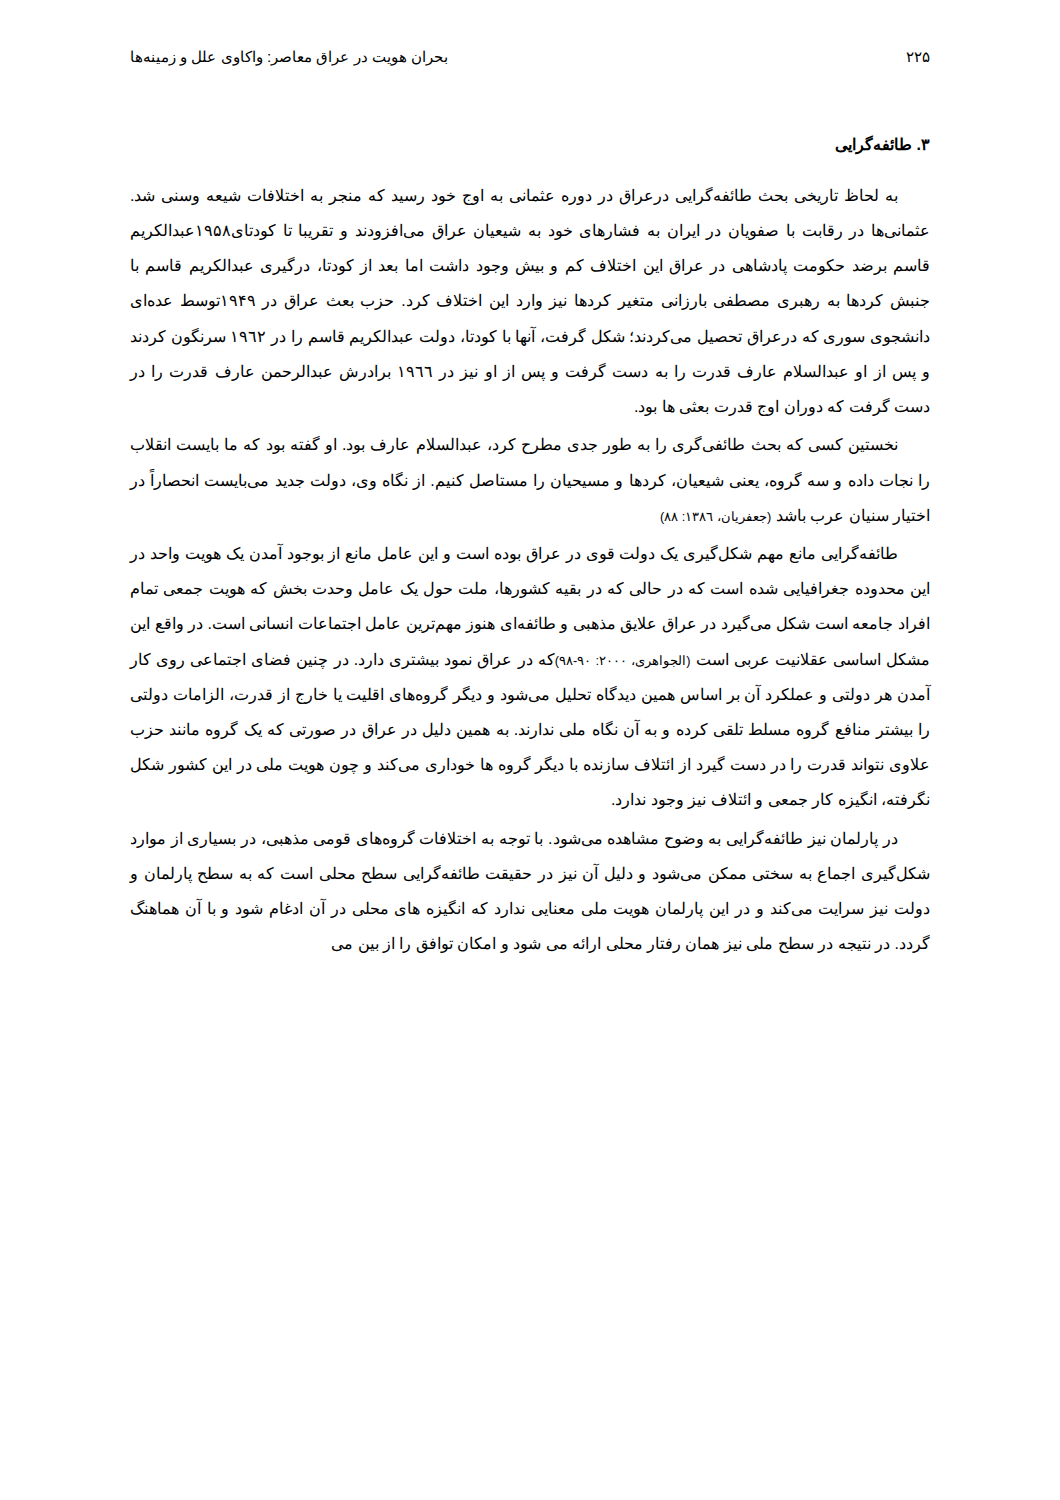۲۲۵ بحران هویت در عراق معاصر: واکاوی علل و زمینه‌ها
۳. طائفه‌گرایی
به لحاظ تاریخی بحث طائفه‌گرایی درعراق در دوره عثمانی به اوج خود رسید که منجر به اختلافات شیعه وسنی شد. عثمانی‌ها در رقابت با صفویان در ایران به فشارهای خود به شیعیان عراق می‌افزودند و تقریبا تا کودتای۱۹۵۸عبدالکریم قاسم برضد حکومت پادشاهی در عراق این اختلاف کم و بیش وجود داشت اما بعد از کودتا، درگیری عبدالکریم قاسم با جنبش کردها به رهبری مصطفی بارزانی متغیر کردها نیز وارد این اختلاف کرد. حزب بعث عراق در ۱۹۴۹توسط عده‌ای دانشجوی سوری که درعراق تحصیل می‌کردند؛ شکل گرفت، آنها با کودتا، دولت عبدالکریم قاسم را در ۱۹٦۲ سرنگون کردند و پس از او عبدالسلام عارف قدرت را به دست گرفت و پس از او نیز در ۱۹٦٦ برادرش عبدالرحمن عارف قدرت را در دست گرفت که دوران اوج قدرت بعثی ها بود.
نخستین کسی که بحث طائفی‌گری را به طور جدی مطرح کرد، عبدالسلام عارف بود. او گفته بود که ما بایست انقلاب را نجات داده و سه گروه، یعنی شیعیان، کردها و مسیحیان را مستاصل کنیم. از نگاه وی، دولت جدید می‌بایست انحصاراً در اختیار سنیان عرب باشد (جعفریان، ۱۳۸٦: ۸۸)
طائفه‌گرایی مانع مهم شکل‌گیری یک دولت قوی در عراق بوده است و این عامل مانع از بوجود آمدن یک هویت واحد در این محدوده جغرافیایی شده است که در حالی که در بقیه کشورها، ملت حول یک عامل وحدت بخش که هویت جمعی تمام افراد جامعه است شکل می‌گیرد در عراق علایق مذهبی و طائفه‌ای هنوز مهم‌ترین عامل اجتماعات انسانی است. در واقع این مشکل اساسی عقلانیت عربی است (الجواهری، ۲۰۰۰: ۹۰-۹۸) که در عراق نمود بیشتری دارد. در چنین فضای اجتماعی روی کار آمدن هر دولتی و عملکرد آن بر اساس همین دیدگاه تحلیل می‌شود و دیگر گروه‌های اقلیت یا خارج از قدرت، الزامات دولتی را بیشتر منافع گروه مسلط تلقی کرده و به آن نگاه ملی ندارند. به همین دلیل در عراق در صورتی که یک گروه مانند حزب علاوی نتواند قدرت را در دست گیرد از ائتلاف سازنده با دیگر گروه ها خوداری می‌کند و چون هویت ملی در این کشور شکل نگرفته، انگیزه کار جمعی و ائتلاف نیز وجود ندارد.
در پارلمان نیز طائفه‌گرایی به وضوح مشاهده می‌شود. با توجه به اختلافات گروه‌های قومی مذهبی، در بسیاری از موارد شکل‌گیری اجماع به سختی ممکن می‌شود و دلیل آن نیز در حقیقت طائفه‌گرایی سطح محلی است که به سطح پارلمان و دولت نیز سرایت می‌کند و در این پارلمان هویت ملی معنایی ندارد که انگیزه های محلی در آن ادغام شود و با آن هماهنگ گردد. در نتیجه در سطح ملی نیز همان رفتار محلی ارائه می شود و امکان توافق را از بین می